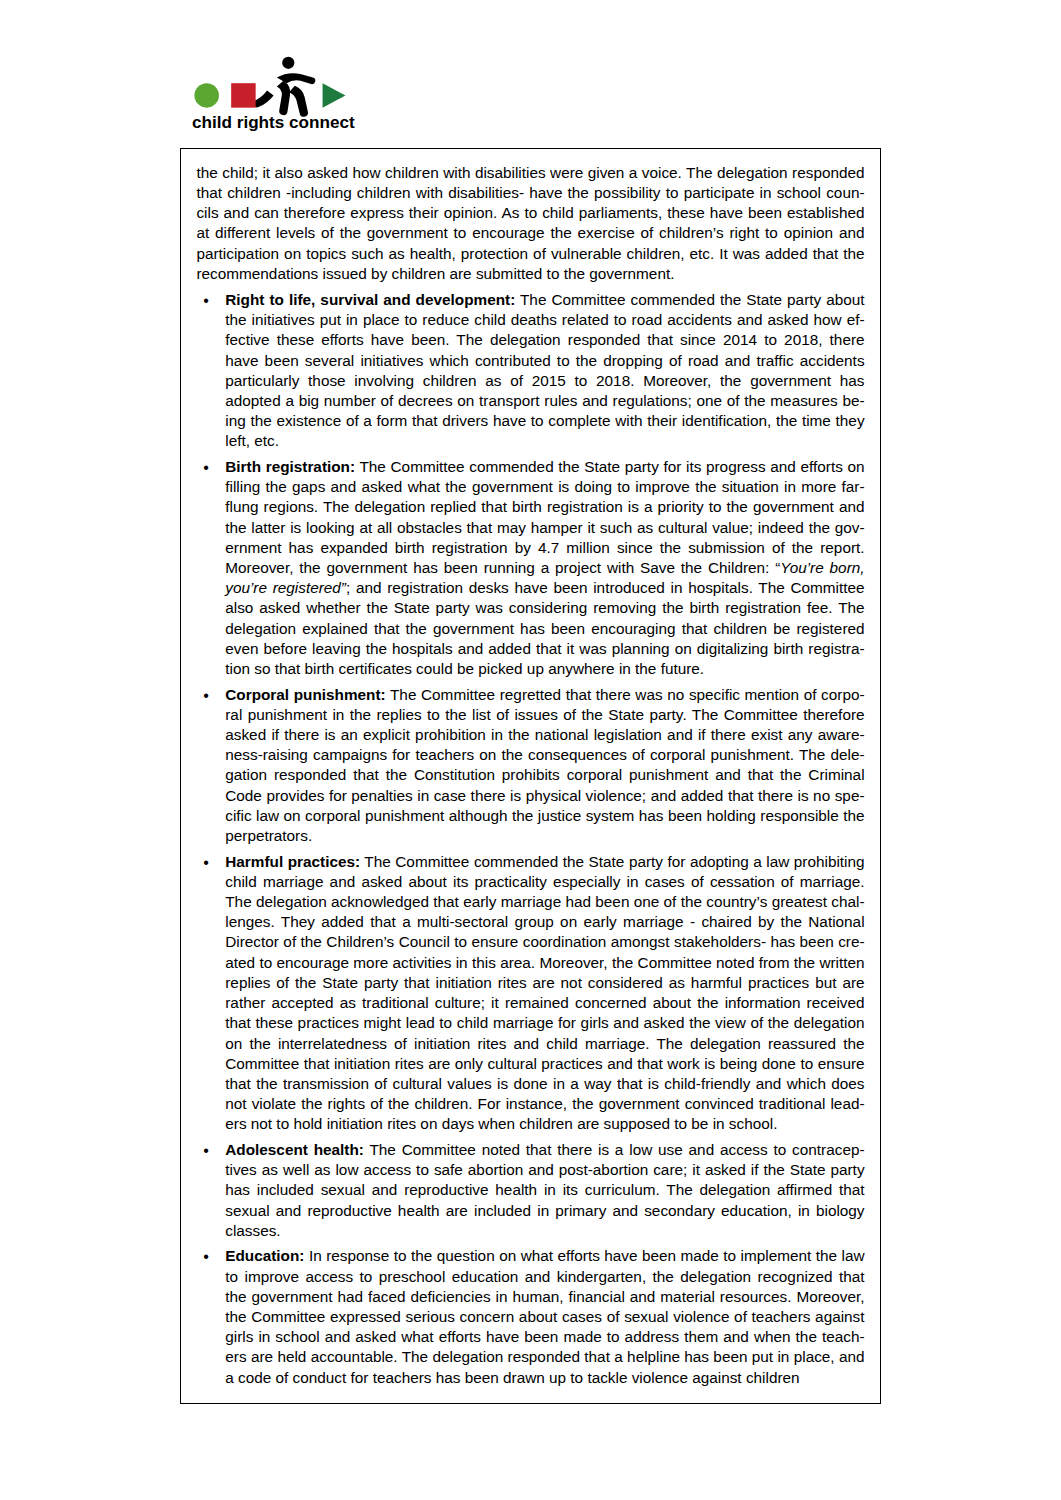child rights connect
the child; it also asked how children with disabilities were given a voice. The delegation responded that children -including children with disabilities- have the possibility to participate in school councils and can therefore express their opinion. As to child parliaments, these have been established at different levels of the government to encourage the exercise of children’s right to opinion and participation on topics such as health, protection of vulnerable children, etc. It was added that the recommendations issued by children are submitted to the government.
Right to life, survival and development: The Committee commended the State party about the initiatives put in place to reduce child deaths related to road accidents and asked how effective these efforts have been. The delegation responded that since 2014 to 2018, there have been several initiatives which contributed to the dropping of road and traffic accidents particularly those involving children as of 2015 to 2018. Moreover, the government has adopted a big number of decrees on transport rules and regulations; one of the measures being the existence of a form that drivers have to complete with their identification, the time they left, etc.
Birth registration: The Committee commended the State party for its progress and efforts on filling the gaps and asked what the government is doing to improve the situation in more far-flung regions. The delegation replied that birth registration is a priority to the government and the latter is looking at all obstacles that may hamper it such as cultural value; indeed the government has expanded birth registration by 4.7 million since the submission of the report. Moreover, the government has been running a project with Save the Children: “You’re born, you’re registered”; and registration desks have been introduced in hospitals. The Committee also asked whether the State party was considering removing the birth registration fee. The delegation explained that the government has been encouraging that children be registered even before leaving the hospitals and added that it was planning on digitalizing birth registration so that birth certificates could be picked up anywhere in the future.
Corporal punishment: The Committee regretted that there was no specific mention of corporal punishment in the replies to the list of issues of the State party. The Committee therefore asked if there is an explicit prohibition in the national legislation and if there exist any awareness-raising campaigns for teachers on the consequences of corporal punishment. The delegation responded that the Constitution prohibits corporal punishment and that the Criminal Code provides for penalties in case there is physical violence; and added that there is no specific law on corporal punishment although the justice system has been holding responsible the perpetrators.
Harmful practices: The Committee commended the State party for adopting a law prohibiting child marriage and asked about its practicality especially in cases of cessation of marriage. The delegation acknowledged that early marriage had been one of the country’s greatest challenges. They added that a multi-sectoral group on early marriage - chaired by the National Director of the Children’s Council to ensure coordination amongst stakeholders- has been created to encourage more activities in this area. Moreover, the Committee noted from the written replies of the State party that initiation rites are not considered as harmful practices but are rather accepted as traditional culture; it remained concerned about the information received that these practices might lead to child marriage for girls and asked the view of the delegation on the interrelatedness of initiation rites and child marriage. The delegation reassured the Committee that initiation rites are only cultural practices and that work is being done to ensure that the transmission of cultural values is done in a way that is child-friendly and which does not violate the rights of the children. For instance, the government convinced traditional leaders not to hold initiation rites on days when children are supposed to be in school.
Adolescent health: The Committee noted that there is a low use and access to contraceptives as well as low access to safe abortion and post-abortion care; it asked if the State party has included sexual and reproductive health in its curriculum. The delegation affirmed that sexual and reproductive health are included in primary and secondary education, in biology classes.
Education: In response to the question on what efforts have been made to implement the law to improve access to preschool education and kindergarten, the delegation recognized that the government had faced deficiencies in human, financial and material resources. Moreover, the Committee expressed serious concern about cases of sexual violence of teachers against girls in school and asked what efforts have been made to address them and when the teachers are held accountable. The delegation responded that a helpline has been put in place, and a code of conduct for teachers has been drawn up to tackle violence against children